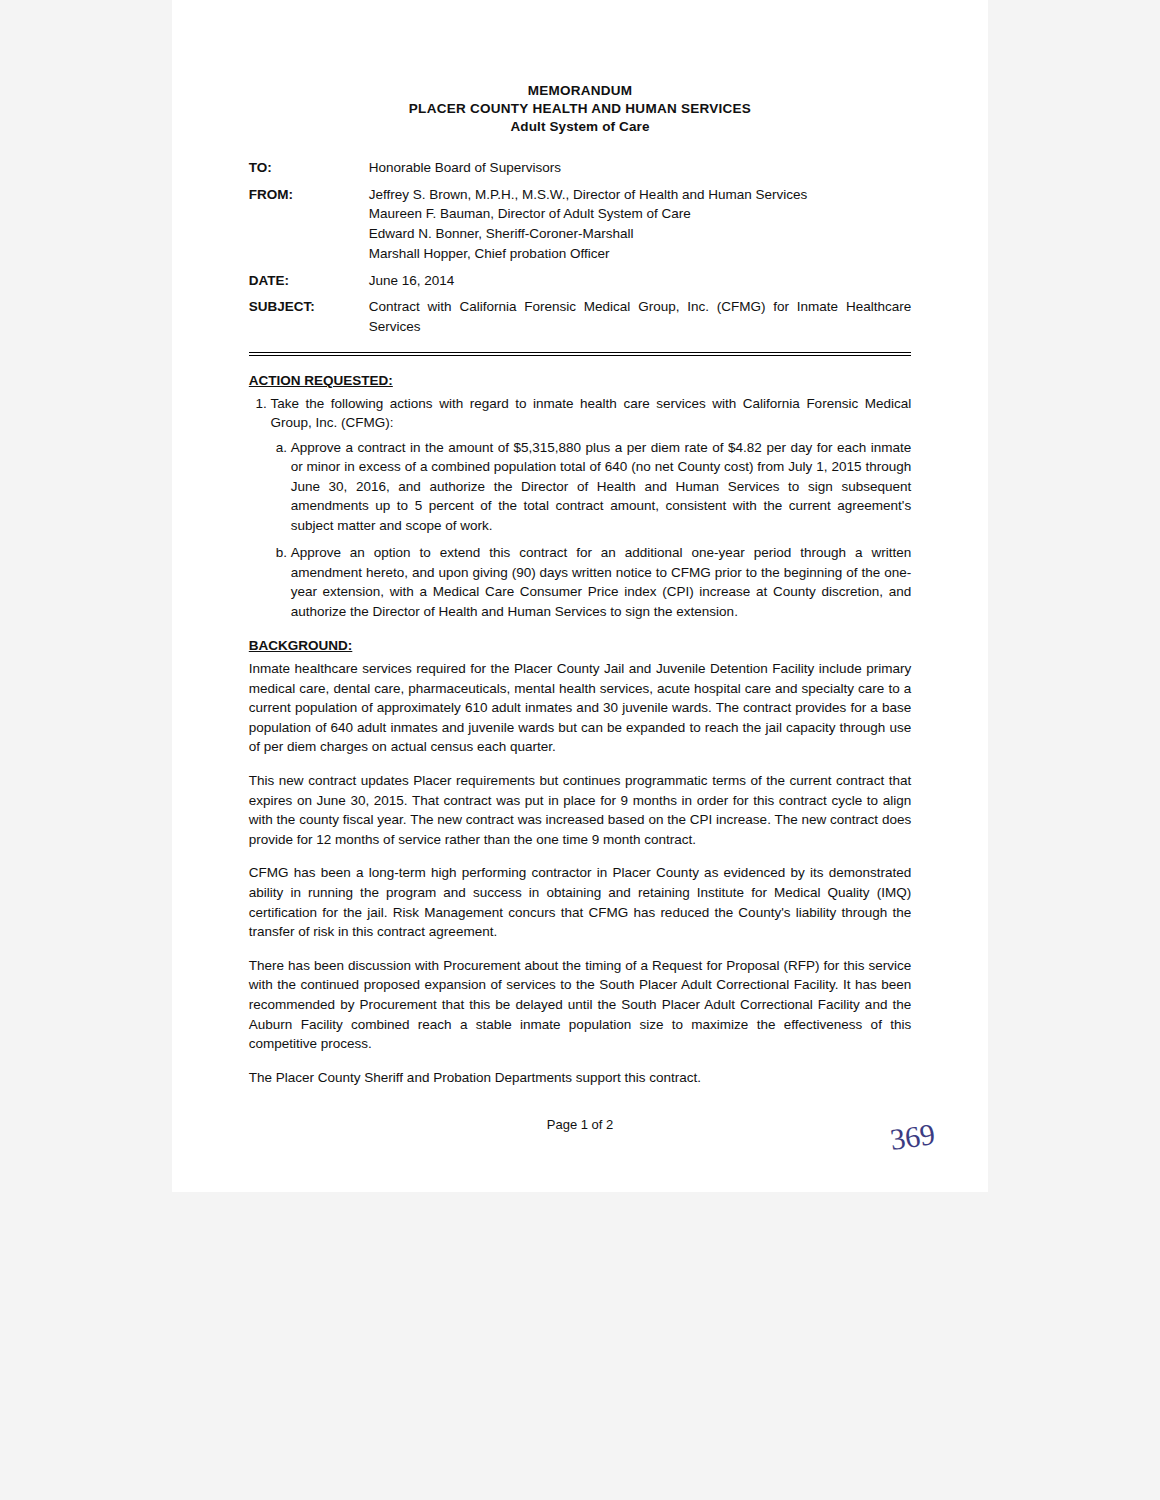MEMORANDUM
PLACER COUNTY HEALTH AND HUMAN SERVICES
Adult System of Care
| TO: | Honorable Board of Supervisors |
| FROM: | Jeffrey S. Brown, M.P.H., M.S.W., Director of Health and Human Services Maureen F. Bauman, Director of Adult System of Care Edward N. Bonner, Sheriff-Coroner-Marshall Marshall Hopper, Chief probation Officer |
| DATE: | June 16, 2014 |
| SUBJECT: | Contract with California Forensic Medical Group, Inc. (CFMG) for Inmate Healthcare Services |
ACTION REQUESTED:
Take the following actions with regard to inmate health care services with California Forensic Medical Group, Inc. (CFMG):
Approve a contract in the amount of $5,315,880 plus a per diem rate of $4.82 per day for each inmate or minor in excess of a combined population total of 640 (no net County cost) from July 1, 2015 through June 30, 2016, and authorize the Director of Health and Human Services to sign subsequent amendments up to 5 percent of the total contract amount, consistent with the current agreement's subject matter and scope of work.
Approve an option to extend this contract for an additional one-year period through a written amendment hereto, and upon giving (90) days written notice to CFMG prior to the beginning of the one-year extension, with a Medical Care Consumer Price index (CPI) increase at County discretion, and authorize the Director of Health and Human Services to sign the extension.
BACKGROUND:
Inmate healthcare services required for the Placer County Jail and Juvenile Detention Facility include primary medical care, dental care, pharmaceuticals, mental health services, acute hospital care and specialty care to a current population of approximately 610 adult inmates and 30 juvenile wards. The contract provides for a base population of 640 adult inmates and juvenile wards but can be expanded to reach the jail capacity through use of per diem charges on actual census each quarter.
This new contract updates Placer requirements but continues programmatic terms of the current contract that expires on June 30, 2015. That contract was put in place for 9 months in order for this contract cycle to align with the county fiscal year. The new contract was increased based on the CPI increase. The new contract does provide for 12 months of service rather than the one time 9 month contract.
CFMG has been a long-term high performing contractor in Placer County as evidenced by its demonstrated ability in running the program and success in obtaining and retaining Institute for Medical Quality (IMQ) certification for the jail. Risk Management concurs that CFMG has reduced the County's liability through the transfer of risk in this contract agreement.
There has been discussion with Procurement about the timing of a Request for Proposal (RFP) for this service with the continued proposed expansion of services to the South Placer Adult Correctional Facility. It has been recommended by Procurement that this be delayed until the South Placer Adult Correctional Facility and the Auburn Facility combined reach a stable inmate population size to maximize the effectiveness of this competitive process.
The Placer County Sheriff and Probation Departments support this contract.
Page 1 of 2
369